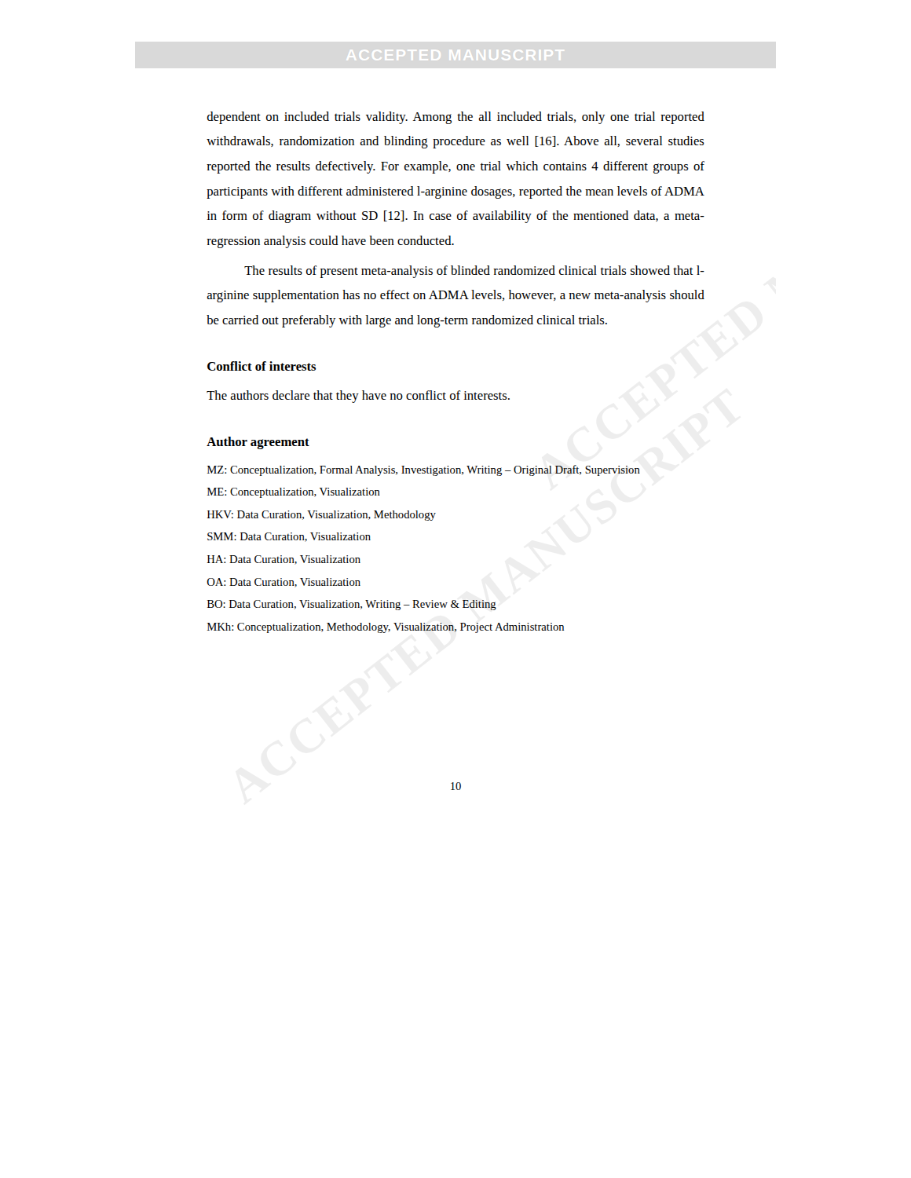ACCEPTED MANUSCRIPT
ACCEPTED MANUSCRIPT
ACCEPTED MANUSCRIPT
dependent on included trials validity. Among the all included trials, only one trial reported withdrawals, randomization and blinding procedure as well [16]. Above all, several studies reported the results defectively. For example, one trial which contains 4 different groups of participants with different administered l-arginine dosages, reported the mean levels of ADMA in form of diagram without SD [12]. In case of availability of the mentioned data, a meta-regression analysis could have been conducted.
The results of present meta-analysis of blinded randomized clinical trials showed that l-arginine supplementation has no effect on ADMA levels, however, a new meta-analysis should be carried out preferably with large and long-term randomized clinical trials.
Conflict of interests
The authors declare that they have no conflict of interests.
Author agreement
MZ: Conceptualization, Formal Analysis, Investigation, Writing – Original Draft, Supervision
ME: Conceptualization, Visualization
HKV: Data Curation, Visualization, Methodology
SMM: Data Curation, Visualization
HA: Data Curation, Visualization
OA: Data Curation, Visualization
BO: Data Curation, Visualization, Writing – Review & Editing
MKh: Conceptualization, Methodology, Visualization, Project Administration
10